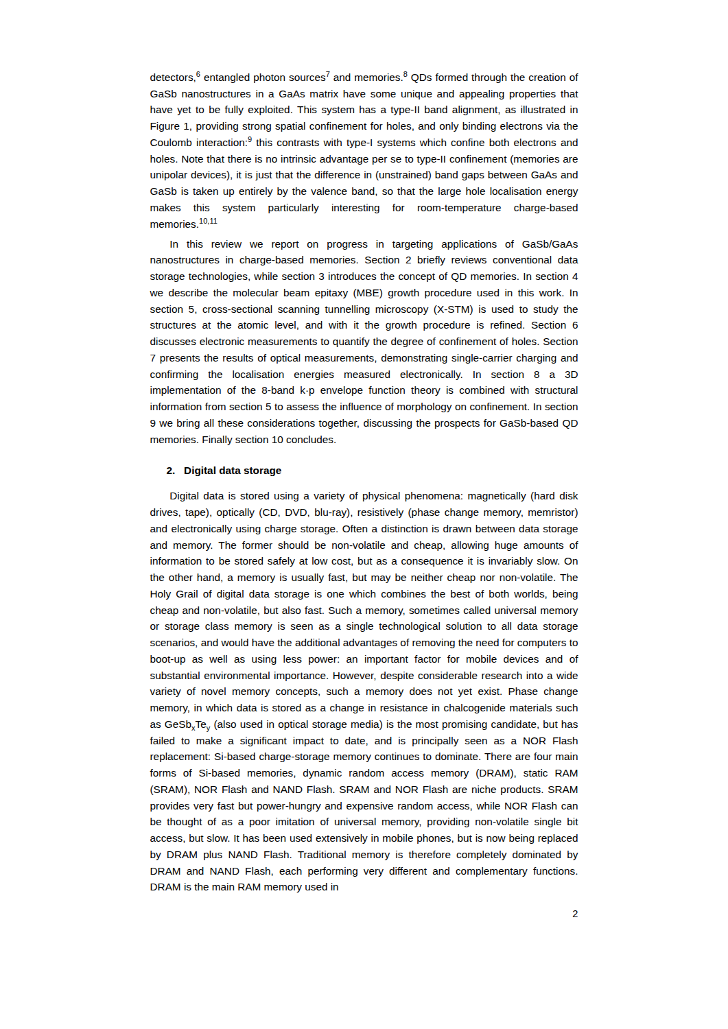detectors,6 entangled photon sources7 and memories.8 QDs formed through the creation of GaSb nanostructures in a GaAs matrix have some unique and appealing properties that have yet to be fully exploited. This system has a type-II band alignment, as illustrated in Figure 1, providing strong spatial confinement for holes, and only binding electrons via the Coulomb interaction:9 this contrasts with type-I systems which confine both electrons and holes. Note that there is no intrinsic advantage per se to type-II confinement (memories are unipolar devices), it is just that the difference in (unstrained) band gaps between GaAs and GaSb is taken up entirely by the valence band, so that the large hole localisation energy makes this system particularly interesting for room-temperature charge-based memories.10,11
In this review we report on progress in targeting applications of GaSb/GaAs nanostructures in charge-based memories. Section 2 briefly reviews conventional data storage technologies, while section 3 introduces the concept of QD memories. In section 4 we describe the molecular beam epitaxy (MBE) growth procedure used in this work. In section 5, cross-sectional scanning tunnelling microscopy (X-STM) is used to study the structures at the atomic level, and with it the growth procedure is refined. Section 6 discusses electronic measurements to quantify the degree of confinement of holes. Section 7 presents the results of optical measurements, demonstrating single-carrier charging and confirming the localisation energies measured electronically. In section 8 a 3D implementation of the 8-band k·p envelope function theory is combined with structural information from section 5 to assess the influence of morphology on confinement. In section 9 we bring all these considerations together, discussing the prospects for GaSb-based QD memories. Finally section 10 concludes.
2. Digital data storage
Digital data is stored using a variety of physical phenomena: magnetically (hard disk drives, tape), optically (CD, DVD, blu-ray), resistively (phase change memory, memristor) and electronically using charge storage. Often a distinction is drawn between data storage and memory. The former should be non-volatile and cheap, allowing huge amounts of information to be stored safely at low cost, but as a consequence it is invariably slow. On the other hand, a memory is usually fast, but may be neither cheap nor non-volatile. The Holy Grail of digital data storage is one which combines the best of both worlds, being cheap and non-volatile, but also fast. Such a memory, sometimes called universal memory or storage class memory is seen as a single technological solution to all data storage scenarios, and would have the additional advantages of removing the need for computers to boot-up as well as using less power: an important factor for mobile devices and of substantial environmental importance. However, despite considerable research into a wide variety of novel memory concepts, such a memory does not yet exist. Phase change memory, in which data is stored as a change in resistance in chalcogenide materials such as GeSbxTey (also used in optical storage media) is the most promising candidate, but has failed to make a significant impact to date, and is principally seen as a NOR Flash replacement: Si-based charge-storage memory continues to dominate. There are four main forms of Si-based memories, dynamic random access memory (DRAM), static RAM (SRAM), NOR Flash and NAND Flash. SRAM and NOR Flash are niche products. SRAM provides very fast but power-hungry and expensive random access, while NOR Flash can be thought of as a poor imitation of universal memory, providing non-volatile single bit access, but slow. It has been used extensively in mobile phones, but is now being replaced by DRAM plus NAND Flash. Traditional memory is therefore completely dominated by DRAM and NAND Flash, each performing very different and complementary functions. DRAM is the main RAM memory used in
2